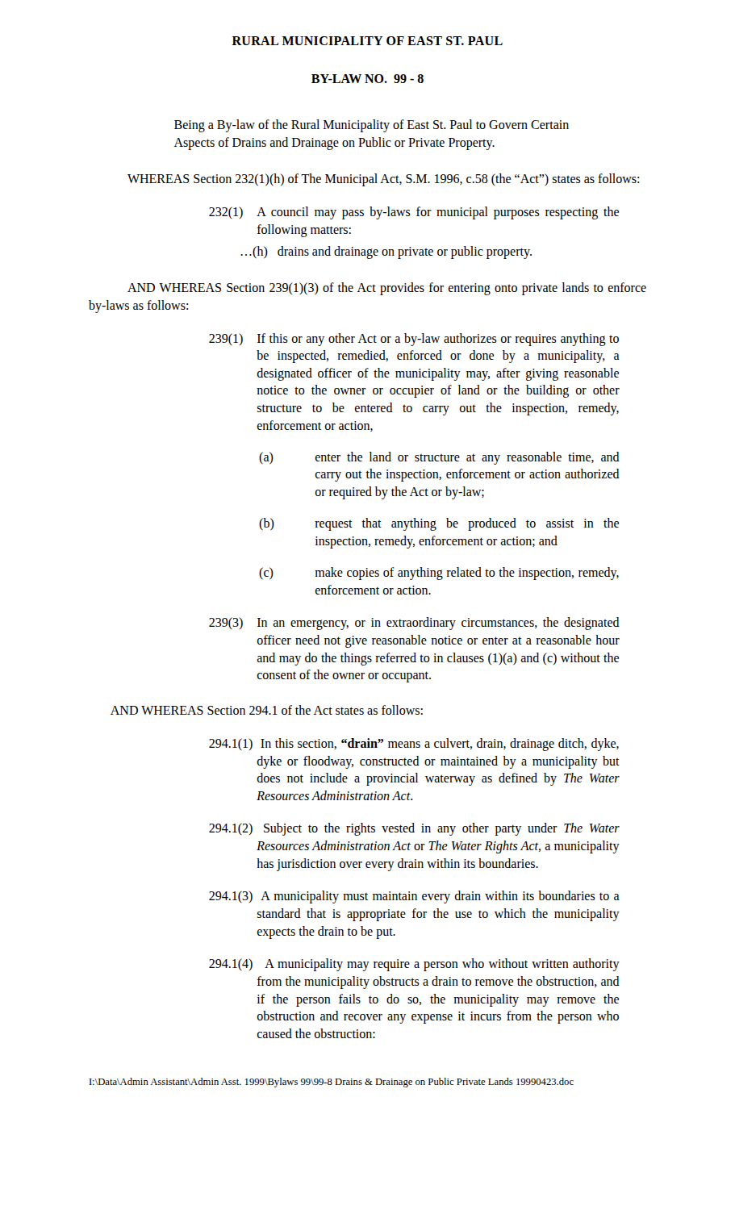RURAL MUNICIPALITY OF EAST ST. PAUL
BY-LAW NO. 99 - 8
Being a By-law of the Rural Municipality of East St. Paul to Govern Certain
Aspects of Drains and Drainage on Public or Private Property.
WHEREAS Section 232(1)(h) of The Municipal Act, S.M. 1996, c.58 (the “Act”) states as follows:
232(1) A council may pass by-laws for municipal purposes respecting the following matters:
…(h) drains and drainage on private or public property.
AND WHEREAS Section 239(1)(3) of the Act provides for entering onto private lands to enforce by-laws as follows:
239(1) If this or any other Act or a by-law authorizes or requires anything to be inspected, remedied, enforced or done by a municipality, a designated officer of the municipality may, after giving reasonable notice to the owner or occupier of land or the building or other structure to be entered to carry out the inspection, remedy, enforcement or action,
(a) enter the land or structure at any reasonable time, and carry out the inspection, enforcement or action authorized or required by the Act or by-law;
(b) request that anything be produced to assist in the inspection, remedy, enforcement or action; and
(c) make copies of anything related to the inspection, remedy, enforcement or action.
239(3) In an emergency, or in extraordinary circumstances, the designated officer need not give reasonable notice or enter at a reasonable hour and may do the things referred to in clauses (1)(a) and (c) without the consent of the owner or occupant.
AND WHEREAS Section 294.1 of the Act states as follows:
294.1(1) In this section, “drain” means a culvert, drain, drainage ditch, dyke, dyke or floodway, constructed or maintained by a municipality but does not include a provincial waterway as defined by The Water Resources Administration Act.
294.1(2) Subject to the rights vested in any other party under The Water Resources Administration Act or The Water Rights Act, a municipality has jurisdiction over every drain within its boundaries.
294.1(3) A municipality must maintain every drain within its boundaries to a standard that is appropriate for the use to which the municipality expects the drain to be put.
294.1(4) A municipality may require a person who without written authority from the municipality obstructs a drain to remove the obstruction, and if the person fails to do so, the municipality may remove the obstruction and recover any expense it incurs from the person who caused the obstruction:
I:\Data\Admin Assistant\Admin Asst. 1999\Bylaws 99\99-8 Drains & Drainage on Public Private Lands 19990423.doc